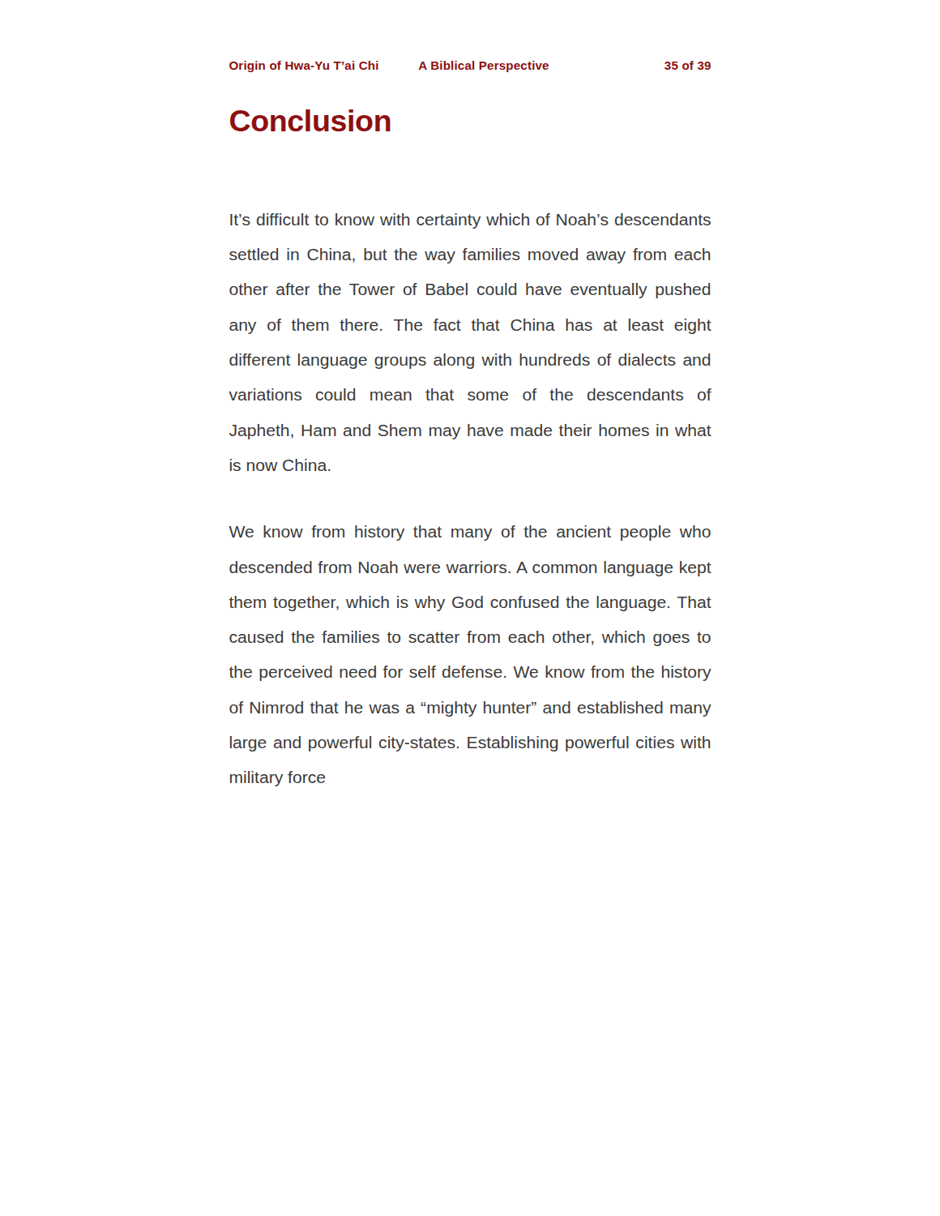Origin of Hwa-Yu T’ai Chi A Biblical Perspective 35 of 39
Conclusion
It’s difficult to know with certainty which of Noah’s descendants settled in China, but the way families moved away from each other after the Tower of Babel could have eventually pushed any of them there. The fact that China has at least eight different language groups along with hundreds of dialects and variations could mean that some of the descendants of Japheth, Ham and Shem may have made their homes in what is now China.
We know from history that many of the ancient people who descended from Noah were warriors. A common language kept them together, which is why God confused the language. That caused the families to scatter from each other, which goes to the perceived need for self defense. We know from the history of Nimrod that he was a “mighty hunter” and established many large and powerful city-states. Establishing powerful cities with military force